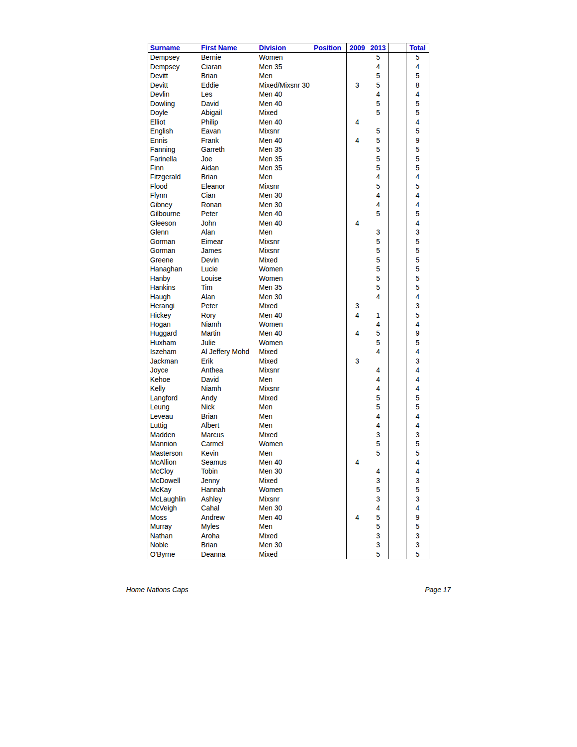| Surname | First Name | Division | Position | 2009 | 2013 | | Total |
| --- | --- | --- | --- | --- | --- | --- | --- |
| Dempsey | Bernie | Women | | | 5 | | 5 |
| Dempsey | Ciaran | Men 35 | | | 4 | | 4 |
| Devitt | Brian | Men | | | 5 | | 5 |
| Devitt | Eddie | Mixed/Mixsnr 30 | | 3 | 5 | | 8 |
| Devlin | Les | Men 40 | | | 4 | | 4 |
| Dowling | David | Men 40 | | | 5 | | 5 |
| Doyle | Abigail | Mixed | | | 5 | | 5 |
| Elliot | Philip | Men 40 | | 4 | | | 4 |
| English | Eavan | Mixsnr | | | 5 | | 5 |
| Ennis | Frank | Men 40 | | 4 | 5 | | 9 |
| Fanning | Garreth | Men 35 | | | 5 | | 5 |
| Farinella | Joe | Men 35 | | | 5 | | 5 |
| Finn | Aidan | Men 35 | | | 5 | | 5 |
| Fitzgerald | Brian | Men | | | 4 | | 4 |
| Flood | Eleanor | Mixsnr | | | 5 | | 5 |
| Flynn | Cian | Men 30 | | | 4 | | 4 |
| Gibney | Ronan | Men 30 | | | 4 | | 4 |
| Gilbourne | Peter | Men 40 | | | 5 | | 5 |
| Gleeson | John | Men 40 | | 4 | | | 4 |
| Glenn | Alan | Men | | | 3 | | 3 |
| Gorman | Eimear | Mixsnr | | | 5 | | 5 |
| Gorman | James | Mixsnr | | | 5 | | 5 |
| Greene | Devin | Mixed | | | 5 | | 5 |
| Hanaghan | Lucie | Women | | | 5 | | 5 |
| Hanby | Louise | Women | | | 5 | | 5 |
| Hankins | Tim | Men 35 | | | 5 | | 5 |
| Haugh | Alan | Men 30 | | | 4 | | 4 |
| Herangi | Peter | Mixed | | 3 | | | 3 |
| Hickey | Rory | Men 40 | | 4 | 1 | | 5 |
| Hogan | Niamh | Women | | | 4 | | 4 |
| Huggard | Martin | Men 40 | | 4 | 5 | | 9 |
| Huxham | Julie | Women | | | 5 | | 5 |
| Iszeham | Al Jeffery Mohd | Mixed | | | 4 | | 4 |
| Jackman | Erik | Mixed | | 3 | | | 3 |
| Joyce | Anthea | Mixsnr | | | 4 | | 4 |
| Kehoe | David | Men | | | 4 | | 4 |
| Kelly | Niamh | Mixsnr | | | 4 | | 4 |
| Langford | Andy | Mixed | | | 5 | | 5 |
| Leung | Nick | Men | | | 5 | | 5 |
| Leveau | Brian | Men | | | 4 | | 4 |
| Luttig | Albert | Men | | | 4 | | 4 |
| Madden | Marcus | Mixed | | | 3 | | 3 |
| Mannion | Carmel | Women | | | 5 | | 5 |
| Masterson | Kevin | Men | | | 5 | | 5 |
| McAllion | Seamus | Men 40 | | 4 | | | 4 |
| McCloy | Tobin | Men 30 | | | 4 | | 4 |
| McDowell | Jenny | Mixed | | | 3 | | 3 |
| McKay | Hannah | Women | | | 5 | | 5 |
| McLaughlin | Ashley | Mixsnr | | | 3 | | 3 |
| McVeigh | Cahal | Men 30 | | | 4 | | 4 |
| Moss | Andrew | Men 40 | | 4 | 5 | | 9 |
| Murray | Myles | Men | | | 5 | | 5 |
| Nathan | Aroha | Mixed | | | 3 | | 3 |
| Noble | Brian | Men 30 | | | 3 | | 3 |
| O'Byrne | Deanna | Mixed | | | 5 | | 5 |
Home Nations Caps Page 17